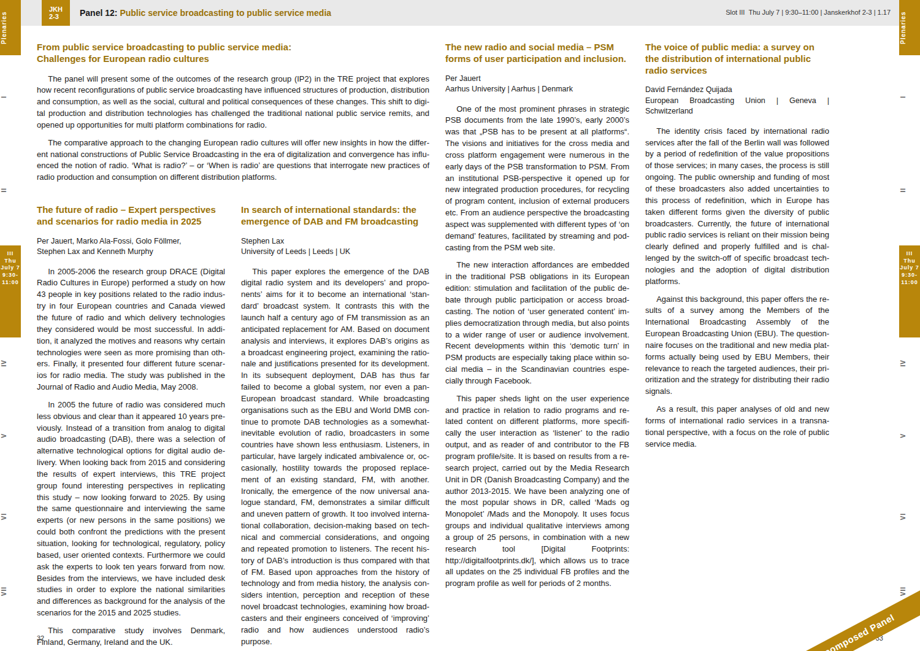Plenaries
I
II
III
Thu
July 7
9:30-
11:00
IV
V
VI
VII
Plenaries
I
II
III
Thu
July 7
9:30-
11:00
IV
V
VI
VII
JKH
2-3
Panel 12: Public service broadcasting to public service media
Slot III Thu July 7 | 9:30–11:00 | Janskerkhof 2-3 | 1.17
From public service broadcasting to public service media:
Challenges for European radio cultures
The panel will present some of the outcomes of the research group (IP2) in the TRE project that explores how recent reconfigurations of public service broadcasting have influenced structures of production, distribution and consumption, as well as the social, cultural and political consequences of these changes. This shift to digital production and distribution technologies has challenged the traditional national public service remits, and opened up opportunities for multi platform combinations for radio.
The comparative approach to the changing European radio cultures will offer new insights in how the different national constructions of Public Service Broadcasting in the era of digitalization and convergence has influenced the notion of radio. ‘What is radio?’ – or ‘When is radio’ are questions that interrogate new practices of radio production and consumption on different distribution platforms.
The future of radio – Expert perspectives and scenarios for radio media in 2025
Per Jauert, Marko Ala-Fossi, Golo Föllmer,
Stephen Lax and Kenneth Murphy
In 2005-2006 the research group DRACE (Digital Radio Cultures in Europe) performed a study on how 43 people in key positions related to the radio industry in four European countries and Canada viewed the future of radio and which delivery technologies they considered would be most successful. In addition, it analyzed the motives and reasons why certain technologies were seen as more promising than others. Finally, it presented four different future scenarios for radio media. The study was published in the Journal of Radio and Audio Media, May 2008.
In 2005 the future of radio was considered much less obvious and clear than it appeared 10 years previously. Instead of a transition from analog to digital audio broadcasting (DAB), there was a selection of alternative technological options for digital audio delivery. When looking back from 2015 and considering the results of expert interviews, this TRE project group found interesting perspectives in replicating this study – now looking forward to 2025. By using the same questionnaire and interviewing the same experts (or new persons in the same positions) we could both confront the predictions with the present situation, looking for technological, regulatory, policy based, user oriented contexts. Furthermore we could ask the experts to look ten years forward from now. Besides from the interviews, we have included desk studies in order to explore the national similarities and differences as background for the analysis of the scenarios for the 2015 and 2025 studies.
This comparative study involves Denmark, Finland, Germany, Ireland and the UK.
In search of international standards: the emergence of DAB and FM broadcasting
Stephen Lax
University of Leeds | Leeds | UK
This paper explores the emergence of the DAB digital radio system and its developers’ and proponents’ aims for it to become an international ‘standard’ broadcast system. It contrasts this with the launch half a century ago of FM transmission as an anticipated replacement for AM. Based on document analysis and interviews, it explores DAB’s origins as a broadcast engineering project, examining the rationale and justifications presented for its development. In its subsequent deployment, DAB has thus far failed to become a global system, nor even a pan-European broadcast standard. While broadcasting organisations such as the EBU and World DMB continue to promote DAB technologies as a somewhat-inevitable evolution of radio, broadcasters in some countries have shown less enthusiasm. Listeners, in particular, have largely indicated ambivalence or, occasionally, hostility towards the proposed replacement of an existing standard, FM, with another. Ironically, the emergence of the now universal analogue standard, FM, demonstrates a similar difficult and uneven pattern of growth. It too involved international collaboration, decision-making based on technical and commercial considerations, and ongoing and repeated promotion to listeners. The recent history of DAB’s introduction is thus compared with that of FM. Based upon approaches from the history of technology and from media history, the analysis considers intention, perception and reception of these novel broadcast technologies, examining how broadcasters and their engineers conceived of ‘improving’ radio and how audiences understood radio’s purpose.
The new radio and social media – PSM forms of user participation and inclusion.
Per Jauert
Aarhus University | Aarhus | Denmark
One of the most prominent phrases in strategic PSB documents from the late 1990’s, early 2000’s was that „PSB has to be present at all platforms“. The visions and initiatives for the cross media and cross platform engagement were numerous in the early days of the PSB transformation to PSM. From an institutional PSB-perspective it opened up for new integrated production procedures, for recycling of program content, inclusion of external producers etc. From an audience perspective the broadcasting aspect was supplemented with different types of ‘on demand’ features, facilitated by streaming and podcasting from the PSM web site.
The new interaction affordances are embedded in the traditional PSB obligations in its European edition: stimulation and facilitation of the public debate through public participation or access broadcasting. The notion of ‘user generated content’ implies democratization through media, but also points to a wider range of user or audience involvement. Recent developments within this ‘demotic turn’ in PSM products are especially taking place within social media – in the Scandinavian countries especially through Facebook.
This paper sheds light on the user experience and practice in relation to radio programs and related content on different platforms, more specifically the user interaction as ‘listener’ to the radio output, and as reader of and contributor to the FB program profile/site. It is based on results from a research project, carried out by the Media Research Unit in DR (Danish Broadcasting Company) and the author 2013-2015. We have been analyzing one of the most popular shows in DR, called ‘Mads og Monopolet’ /Mads and the Monopoly. It uses focus groups and individual qualitative interviews among a group of 25 persons, in combination with a new research tool [Digital Footprints: http://digitalfootprints.dk/], which allows us to trace all updates on the 25 individual FB profiles and the program profile as well for periods of 2 months.
The voice of public media: a survey on the distribution of international public radio services
David Fernández Quijada
European Broadcasting Union | Geneva | Schwitzerland
The identity crisis faced by international radio services after the fall of the Berlin wall was followed by a period of redefinition of the value propositions of those services; in many cases, the process is still ongoing. The public ownership and funding of most of these broadcasters also added uncertainties to this process of redefinition, which in Europe has taken different forms given the diversity of public broadcasters. Currently, the future of international public radio services is reliant on their mission being clearly defined and properly fulfilled and is challenged by the switch-off of specific broadcast technologies and the adoption of digital distribution platforms.
Against this background, this paper offers the results of a survey among the Members of the International Broadcasting Assembly of the European Broadcasting Union (EBU). The questionnaire focuses on the traditional and new media platforms actually being used by EBU Members, their relevance to reach the targeted audiences, their prioritization and the strategy for distributing their radio signals.
As a result, this paper analyses of old and new forms of international radio services in a transnational perspective, with a focus on the role of public service media.
32
33
Precomposed Panel